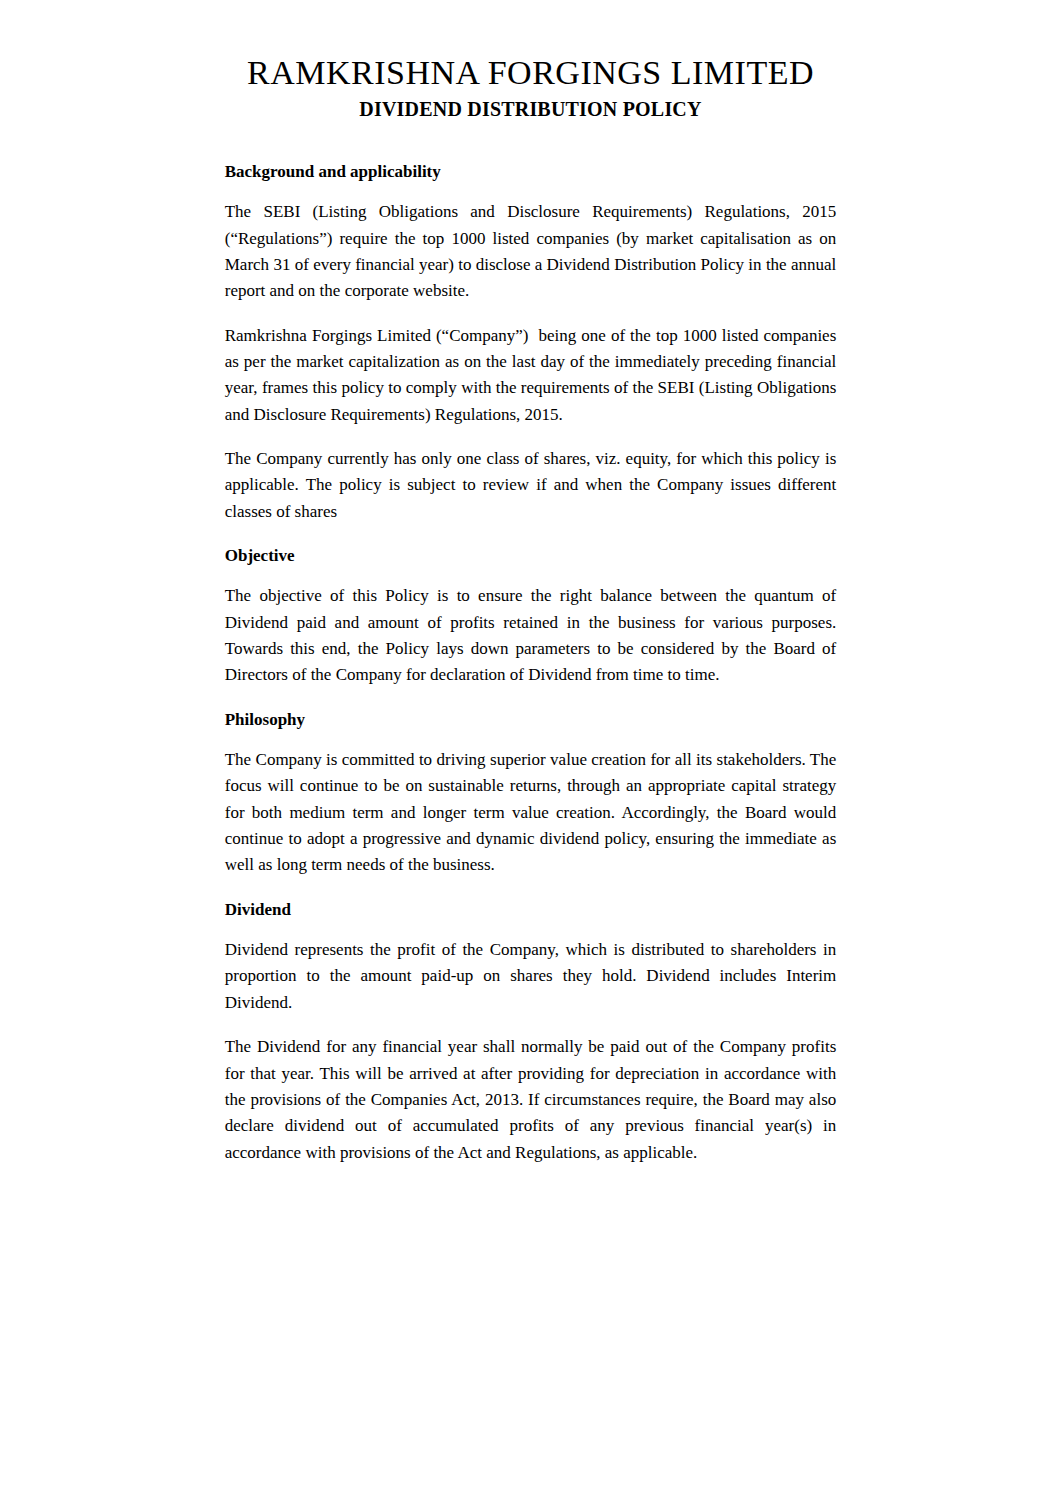RAMKRISHNA FORGINGS LIMITED
DIVIDEND DISTRIBUTION POLICY
Background and applicability
The SEBI (Listing Obligations and Disclosure Requirements) Regulations, 2015 (“Regulations”) require the top 1000 listed companies (by market capitalisation as on March 31 of every financial year) to disclose a Dividend Distribution Policy in the annual report and on the corporate website.
Ramkrishna Forgings Limited (“Company”) being one of the top 1000 listed companies as per the market capitalization as on the last day of the immediately preceding financial year, frames this policy to comply with the requirements of the SEBI (Listing Obligations and Disclosure Requirements) Regulations, 2015.
The Company currently has only one class of shares, viz. equity, for which this policy is applicable. The policy is subject to review if and when the Company issues different classes of shares
Objective
The objective of this Policy is to ensure the right balance between the quantum of Dividend paid and amount of profits retained in the business for various purposes. Towards this end, the Policy lays down parameters to be considered by the Board of Directors of the Company for declaration of Dividend from time to time.
Philosophy
The Company is committed to driving superior value creation for all its stakeholders. The focus will continue to be on sustainable returns, through an appropriate capital strategy for both medium term and longer term value creation. Accordingly, the Board would continue to adopt a progressive and dynamic dividend policy, ensuring the immediate as well as long term needs of the business.
Dividend
Dividend represents the profit of the Company, which is distributed to shareholders in proportion to the amount paid-up on shares they hold. Dividend includes Interim Dividend.
The Dividend for any financial year shall normally be paid out of the Company profits for that year. This will be arrived at after providing for depreciation in accordance with the provisions of the Companies Act, 2013. If circumstances require, the Board may also declare dividend out of accumulated profits of any previous financial year(s) in accordance with provisions of the Act and Regulations, as applicable.